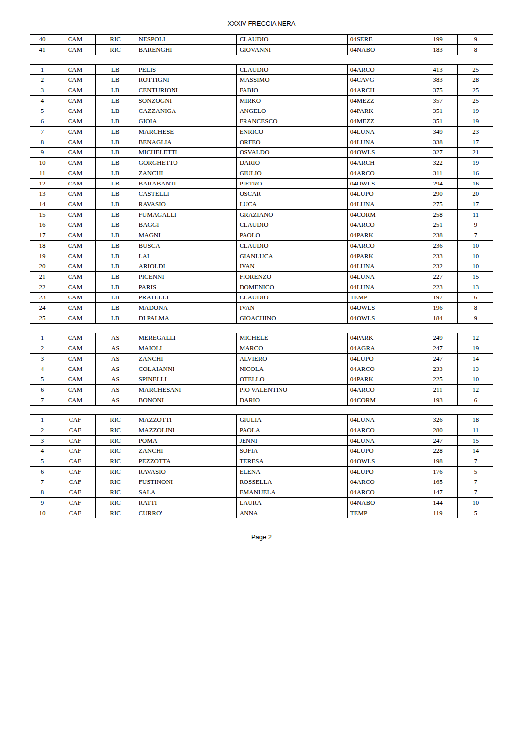XXXIV FRECCIA NERA
| 40 | CAM | RIC | NESPOLI | CLAUDIO | 04SERE | 199 | 9 |
| 41 | CAM | RIC | BARENGHI | GIOVANNI | 04NABO | 183 | 8 |
| 1 | CAM | LB | PELIS | CLAUDIO | 04ARCO | 413 | 25 |
| 2 | CAM | LB | ROTTIGNI | MASSIMO | 04CAVG | 383 | 28 |
| 3 | CAM | LB | CENTURIONI | FABIO | 04ARCH | 375 | 25 |
| 4 | CAM | LB | SONZOGNI | MIRKO | 04MEZZ | 357 | 25 |
| 5 | CAM | LB | CAZZANIGA | ANGELO | 04PARK | 351 | 19 |
| 6 | CAM | LB | GIOIA | FRANCESCO | 04MEZZ | 351 | 19 |
| 7 | CAM | LB | MARCHESE | ENRICO | 04LUNA | 349 | 23 |
| 8 | CAM | LB | BENAGLIA | ORFEO | 04LUNA | 338 | 17 |
| 9 | CAM | LB | MICHELETTI | OSVALDO | 04OWLS | 327 | 21 |
| 10 | CAM | LB | GORGHETTO | DARIO | 04ARCH | 322 | 19 |
| 11 | CAM | LB | ZANCHI | GIULIO | 04ARCO | 311 | 16 |
| 12 | CAM | LB | BARABANTI | PIETRO | 04OWLS | 294 | 16 |
| 13 | CAM | LB | CASTELLI | OSCAR | 04LUPO | 290 | 20 |
| 14 | CAM | LB | RAVASIO | LUCA | 04LUNA | 275 | 17 |
| 15 | CAM | LB | FUMAGALLI | GRAZIANO | 04CORM | 258 | 11 |
| 16 | CAM | LB | BAGGI | CLAUDIO | 04ARCO | 251 | 9 |
| 17 | CAM | LB | MAGNI | PAOLO | 04PARK | 238 | 7 |
| 18 | CAM | LB | BUSCA | CLAUDIO | 04ARCO | 236 | 10 |
| 19 | CAM | LB | LAI | GIANLUCA | 04PARK | 233 | 10 |
| 20 | CAM | LB | ARIOLDI | IVAN | 04LUNA | 232 | 10 |
| 21 | CAM | LB | PICENNI | FIORENZO | 04LUNA | 227 | 15 |
| 22 | CAM | LB | PARIS | DOMENICO | 04LUNA | 223 | 13 |
| 23 | CAM | LB | PRATELLI | CLAUDIO | TEMP | 197 | 6 |
| 24 | CAM | LB | MADONA | IVAN | 04OWLS | 196 | 8 |
| 25 | CAM | LB | DI PALMA | GIOACHINO | 04OWLS | 184 | 9 |
| 1 | CAM | AS | MEREGALLI | MICHELE | 04PARK | 249 | 12 |
| 2 | CAM | AS | MAIOLI | MARCO | 04AGRA | 247 | 19 |
| 3 | CAM | AS | ZANCHI | ALVIERO | 04LUPO | 247 | 14 |
| 4 | CAM | AS | COLAIANNI | NICOLA | 04ARCO | 233 | 13 |
| 5 | CAM | AS | SPINELLI | OTELLO | 04PARK | 225 | 10 |
| 6 | CAM | AS | MARCHESANI | PIO VALENTINO | 04ARCO | 211 | 12 |
| 7 | CAM | AS | BONONI | DARIO | 04CORM | 193 | 6 |
| 1 | CAF | RIC | MAZZOTTI | GIULIA | 04LUNA | 326 | 18 |
| 2 | CAF | RIC | MAZZOLINI | PAOLA | 04ARCO | 280 | 11 |
| 3 | CAF | RIC | POMA | JENNI | 04LUNA | 247 | 15 |
| 4 | CAF | RIC | ZANCHI | SOFIA | 04LUPO | 228 | 14 |
| 5 | CAF | RIC | PEZZOTTA | TERESA | 04OWLS | 198 | 7 |
| 6 | CAF | RIC | RAVASIO | ELENA | 04LUPO | 176 | 5 |
| 7 | CAF | RIC | FUSTINONI | ROSSELLA | 04ARCO | 165 | 7 |
| 8 | CAF | RIC | SALA | EMANUELA | 04ARCO | 147 | 7 |
| 9 | CAF | RIC | RATTI | LAURA | 04NABO | 144 | 10 |
| 10 | CAF | RIC | CURRO' | ANNA | TEMP | 119 | 5 |
Page 2